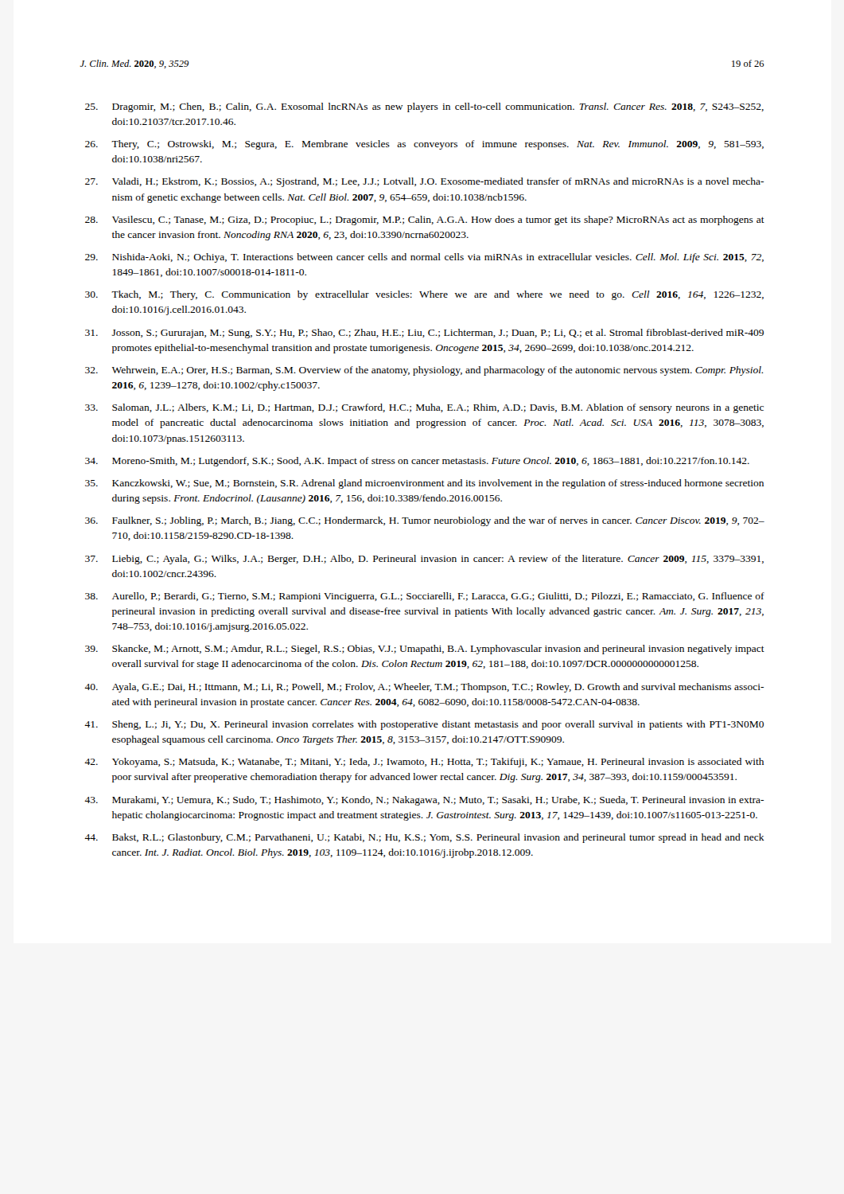J. Clin. Med. 2020, 9, 3529
19 of 26
Dragomir, M.; Chen, B.; Calin, G.A. Exosomal lncRNAs as new players in cell-to-cell communication. Transl. Cancer Res. 2018, 7, S243–S252, doi:10.21037/tcr.2017.10.46.
Thery, C.; Ostrowski, M.; Segura, E. Membrane vesicles as conveyors of immune responses. Nat. Rev. Immunol. 2009, 9, 581–593, doi:10.1038/nri2567.
Valadi, H.; Ekstrom, K.; Bossios, A.; Sjostrand, M.; Lee, J.J.; Lotvall, J.O. Exosome-mediated transfer of mRNAs and microRNAs is a novel mechanism of genetic exchange between cells. Nat. Cell Biol. 2007, 9, 654–659, doi:10.1038/ncb1596.
Vasilescu, C.; Tanase, M.; Giza, D.; Procopiuc, L.; Dragomir, M.P.; Calin, A.G.A. How does a tumor get its shape? MicroRNAs act as morphogens at the cancer invasion front. Noncoding RNA 2020, 6, 23, doi:10.3390/ncrna6020023.
Nishida-Aoki, N.; Ochiya, T. Interactions between cancer cells and normal cells via miRNAs in extracellular vesicles. Cell. Mol. Life Sci. 2015, 72, 1849–1861, doi:10.1007/s00018-014-1811-0.
Tkach, M.; Thery, C. Communication by extracellular vesicles: Where we are and where we need to go. Cell 2016, 164, 1226–1232, doi:10.1016/j.cell.2016.01.043.
Josson, S.; Gururajan, M.; Sung, S.Y.; Hu, P.; Shao, C.; Zhau, H.E.; Liu, C.; Lichterman, J.; Duan, P.; Li, Q.; et al. Stromal fibroblast-derived miR-409 promotes epithelial-to-mesenchymal transition and prostate tumorigenesis. Oncogene 2015, 34, 2690–2699, doi:10.1038/onc.2014.212.
Wehrwein, E.A.; Orer, H.S.; Barman, S.M. Overview of the anatomy, physiology, and pharmacology of the autonomic nervous system. Compr. Physiol. 2016, 6, 1239–1278, doi:10.1002/cphy.c150037.
Saloman, J.L.; Albers, K.M.; Li, D.; Hartman, D.J.; Crawford, H.C.; Muha, E.A.; Rhim, A.D.; Davis, B.M. Ablation of sensory neurons in a genetic model of pancreatic ductal adenocarcinoma slows initiation and progression of cancer. Proc. Natl. Acad. Sci. USA 2016, 113, 3078–3083, doi:10.1073/pnas.1512603113.
Moreno-Smith, M.; Lutgendorf, S.K.; Sood, A.K. Impact of stress on cancer metastasis. Future Oncol. 2010, 6, 1863–1881, doi:10.2217/fon.10.142.
Kanczkowski, W.; Sue, M.; Bornstein, S.R. Adrenal gland microenvironment and its involvement in the regulation of stress-induced hormone secretion during sepsis. Front. Endocrinol. (Lausanne) 2016, 7, 156, doi:10.3389/fendo.2016.00156.
Faulkner, S.; Jobling, P.; March, B.; Jiang, C.C.; Hondermarck, H. Tumor neurobiology and the war of nerves in cancer. Cancer Discov. 2019, 9, 702–710, doi:10.1158/2159-8290.CD-18-1398.
Liebig, C.; Ayala, G.; Wilks, J.A.; Berger, D.H.; Albo, D. Perineural invasion in cancer: A review of the literature. Cancer 2009, 115, 3379–3391, doi:10.1002/cncr.24396.
Aurello, P.; Berardi, G.; Tierno, S.M.; Rampioni Vinciguerra, G.L.; Socciarelli, F.; Laracca, G.G.; Giulitti, D.; Pilozzi, E.; Ramacciato, G. Influence of perineural invasion in predicting overall survival and disease-free survival in patients With locally advanced gastric cancer. Am. J. Surg. 2017, 213, 748–753, doi:10.1016/j.amjsurg.2016.05.022.
Skancke, M.; Arnott, S.M.; Amdur, R.L.; Siegel, R.S.; Obias, V.J.; Umapathi, B.A. Lymphovascular invasion and perineural invasion negatively impact overall survival for stage II adenocarcinoma of the colon. Dis. Colon Rectum 2019, 62, 181–188, doi:10.1097/DCR.0000000000001258.
Ayala, G.E.; Dai, H.; Ittmann, M.; Li, R.; Powell, M.; Frolov, A.; Wheeler, T.M.; Thompson, T.C.; Rowley, D. Growth and survival mechanisms associated with perineural invasion in prostate cancer. Cancer Res. 2004, 64, 6082–6090, doi:10.1158/0008-5472.CAN-04-0838.
Sheng, L.; Ji, Y.; Du, X. Perineural invasion correlates with postoperative distant metastasis and poor overall survival in patients with PT1-3N0M0 esophageal squamous cell carcinoma. Onco Targets Ther. 2015, 8, 3153–3157, doi:10.2147/OTT.S90909.
Yokoyama, S.; Matsuda, K.; Watanabe, T.; Mitani, Y.; Ieda, J.; Iwamoto, H.; Hotta, T.; Takifuji, K.; Yamaue, H. Perineural invasion is associated with poor survival after preoperative chemoradiation therapy for advanced lower rectal cancer. Dig. Surg. 2017, 34, 387–393, doi:10.1159/000453591.
Murakami, Y.; Uemura, K.; Sudo, T.; Hashimoto, Y.; Kondo, N.; Nakagawa, N.; Muto, T.; Sasaki, H.; Urabe, K.; Sueda, T. Perineural invasion in extrahepatic cholangiocarcinoma: Prognostic impact and treatment strategies. J. Gastrointest. Surg. 2013, 17, 1429–1439, doi:10.1007/s11605-013-2251-0.
Bakst, R.L.; Glastonbury, C.M.; Parvathaneni, U.; Katabi, N.; Hu, K.S.; Yom, S.S. Perineural invasion and perineural tumor spread in head and neck cancer. Int. J. Radiat. Oncol. Biol. Phys. 2019, 103, 1109–1124, doi:10.1016/j.ijrobp.2018.12.009.